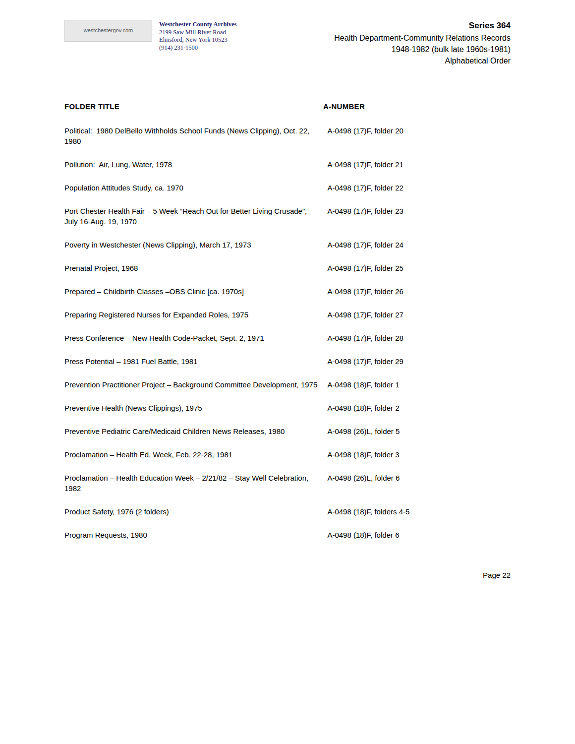westchestergov.com
Westchester County Archives
2199 Saw Mill River Road
Elmsford, New York 10523
(914) 231-1500
Series 364
Health Department-Community Relations Records
1948-1982 (bulk late 1960s-1981)
Alphabetical Order
FOLDER TITLE
A-NUMBER
Political: 1980 DelBello Withholds School Funds (News Clipping), Oct. 22, 1980
A-0498 (17)F, folder 20
Pollution: Air, Lung, Water, 1978
A-0498 (17)F, folder 21
Population Attitudes Study, ca. 1970
A-0498 (17)F, folder 22
Port Chester Health Fair – 5 Week “Reach Out for Better Living Crusade”, July 16-Aug. 19, 1970
A-0498 (17)F, folder 23
Poverty in Westchester (News Clipping), March 17, 1973
A-0498 (17)F, folder 24
Prenatal Project, 1968
A-0498 (17)F, folder 25
Prepared – Childbirth Classes –OBS Clinic [ca. 1970s]
A-0498 (17)F, folder 26
Preparing Registered Nurses for Expanded Roles, 1975
A-0498 (17)F, folder 27
Press Conference – New Health Code-Packet, Sept. 2, 1971
A-0498 (17)F, folder 28
Press Potential – 1981 Fuel Battle, 1981
A-0498 (17)F, folder 29
Prevention Practitioner Project – Background Committee Development, 1975
A-0498 (18)F, folder 1
Preventive Health (News Clippings), 1975
A-0498 (18)F, folder 2
Preventive Pediatric Care/Medicaid Children News Releases, 1980
A-0498 (26)L, folder 5
Proclamation – Health Ed. Week, Feb. 22-28, 1981
A-0498 (18)F, folder 3
Proclamation – Health Education Week – 2/21/82 – Stay Well Celebration, 1982
A-0498 (26)L, folder 6
Product Safety, 1976 (2 folders)
A-0498 (18)F, folders 4-5
Program Requests, 1980
A-0498 (18)F, folder 6
Page 22